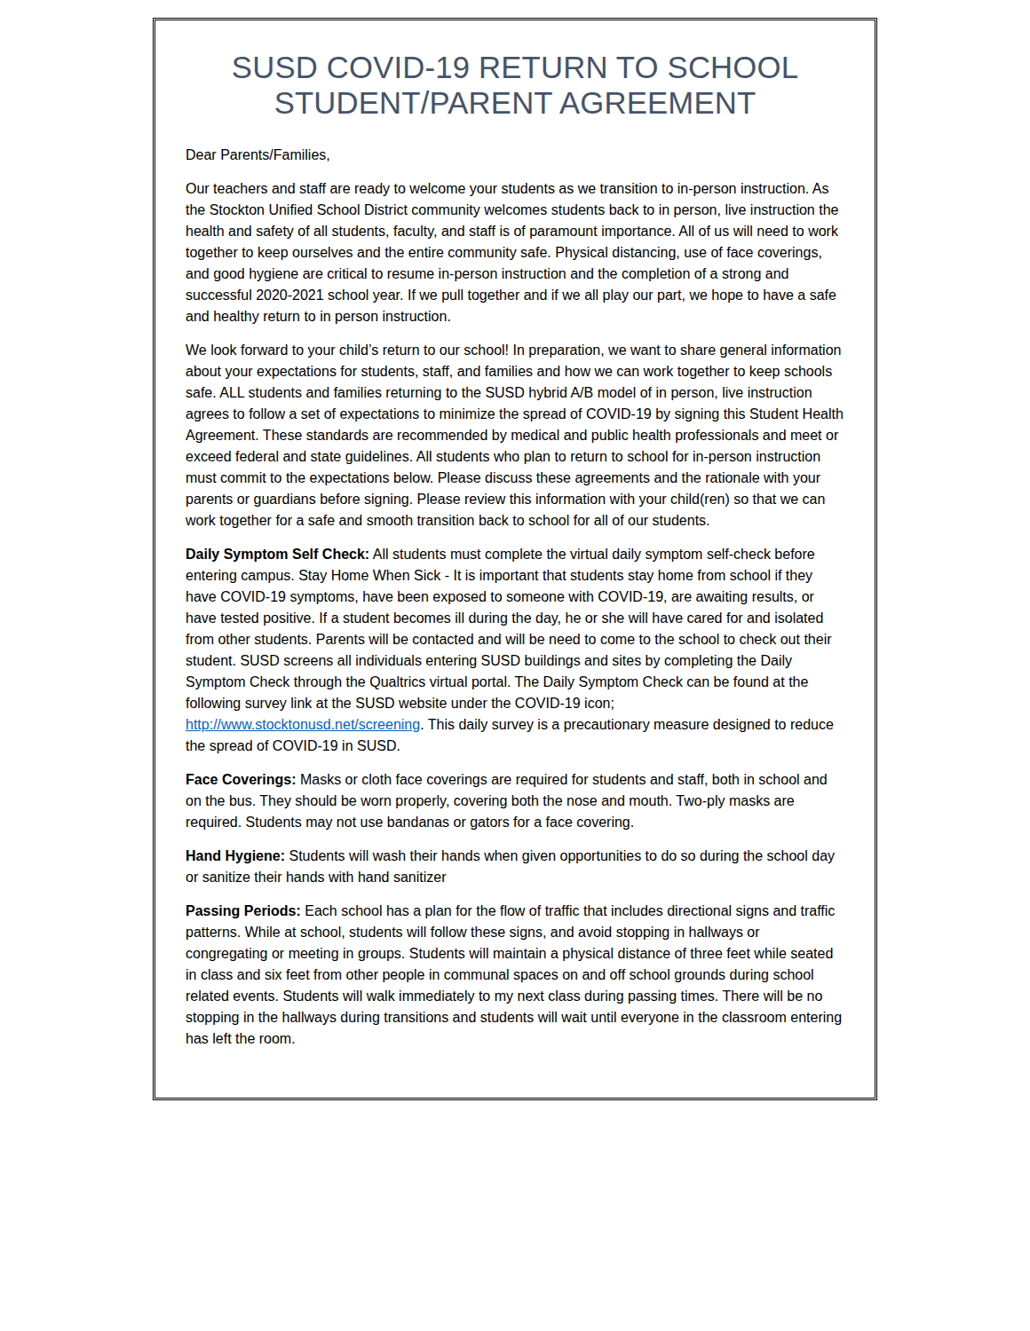SUSD COVID-19 RETURN TO SCHOOL
STUDENT/PARENT AGREEMENT
Dear Parents/Families,
Our teachers and staff are ready to welcome your students as we transition to in-person instruction. As the Stockton Unified School District community welcomes students back to in person, live instruction the health and safety of all students, faculty, and staff is of paramount importance. All of us will need to work together to keep ourselves and the entire community safe. Physical distancing, use of face coverings, and good hygiene are critical to resume in-person instruction and the completion of a strong and successful 2020-2021 school year. If we pull together and if we all play our part, we hope to have a safe and healthy return to in person instruction.
We look forward to your child’s return to our school! In preparation, we want to share general information about your expectations for students, staff, and families and how we can work together to keep schools safe. ALL students and families returning to the SUSD hybrid A/B model of in person, live instruction agrees to follow a set of expectations to minimize the spread of COVID-19 by signing this Student Health Agreement. These standards are recommended by medical and public health professionals and meet or exceed federal and state guidelines. All students who plan to return to school for in-person instruction must commit to the expectations below. Please discuss these agreements and the rationale with your parents or guardians before signing. Please review this information with your child(ren) so that we can work together for a safe and smooth transition back to school for all of our students.
Daily Symptom Self Check: All students must complete the virtual daily symptom self-check before entering campus. Stay Home When Sick - It is important that students stay home from school if they have COVID-19 symptoms, have been exposed to someone with COVID-19, are awaiting results, or have tested positive. If a student becomes ill during the day, he or she will have cared for and isolated from other students. Parents will be contacted and will be need to come to the school to check out their student. SUSD screens all individuals entering SUSD buildings and sites by completing the Daily Symptom Check through the Qualtrics virtual portal. The Daily Symptom Check can be found at the following survey link at the SUSD website under the COVID-19 icon; http://www.stocktonusd.net/screening. This daily survey is a precautionary measure designed to reduce the spread of COVID-19 in SUSD.
Face Coverings: Masks or cloth face coverings are required for students and staff, both in school and on the bus. They should be worn properly, covering both the nose and mouth. Two-ply masks are required. Students may not use bandanas or gators for a face covering.
Hand Hygiene: Students will wash their hands when given opportunities to do so during the school day or sanitize their hands with hand sanitizer
Passing Periods: Each school has a plan for the flow of traffic that includes directional signs and traffic patterns. While at school, students will follow these signs, and avoid stopping in hallways or congregating or meeting in groups. Students will maintain a physical distance of three feet while seated in class and six feet from other people in communal spaces on and off school grounds during school related events. Students will walk immediately to my next class during passing times. There will be no stopping in the hallways during transitions and students will wait until everyone in the classroom entering has left the room.